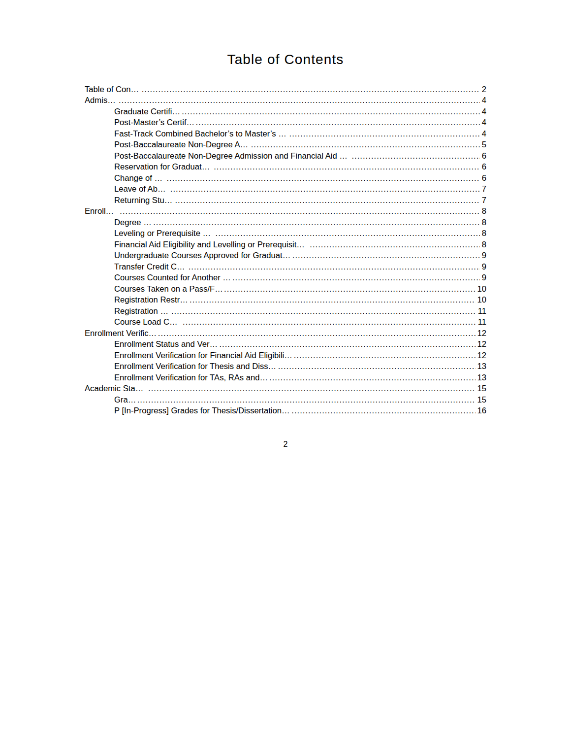Table of Contents
Table of Contents ........................................................................................................................................... 2
Admission ..................................................................................................................................................... 4
Graduate Certificates ............................................................................................................................. 4
Post-Master’s Certificates ....................................................................................................................... 4
Fast-Track Combined Bachelor’s to Master’s Program ............................................................................. 4
Post-Baccalaureate Non-Degree Admission ................................................................................................ 5
Post-Baccalaureate Non-Degree Admission and Financial Aid Eligibility .................................................. 6
Reservation for Graduate Credit ................................................................................................................. 6
Change of Major ..................................................................................................................................... 6
Leave of Absence .................................................................................................................................... 7
Returning Students ................................................................................................................................. 7
Enrollment ..................................................................................................................................................... 8
Degree Plan ............................................................................................................................................. 8
Leveling or Prerequisite Courses ................................................................................................................. 8
Financial Aid Eligibility and Levelling or Prerequisite Courses ..................................................................... 8
Undergraduate Courses Approved for Graduate Credit ........................................................................... 9
Transfer Credit Courses ............................................................................................................................. 9
Courses Counted for Another Degree ....................................................................................................... 9
Courses Taken on a Pass/Fail Basis ............................................................................................................. 10
Registration Restrictions ........................................................................................................................... 10
Registration Holds ................................................................................................................................... 11
Course Load Capacity ............................................................................................................................... 11
Enrollment Verification ................................................................................................................................. 12
Enrollment Status and Verification ............................................................................................................. 12
Enrollment Verification for Financial Aid Eligibility (FAE) ......................................................................... 12
Enrollment Verification for Thesis and Dissertation ............................................................................... 13
Enrollment Verification for TAs, RAs and CO-OP .................................................................................... 13
Academic Standing ..................................................................................................................................... 15
Grades ..................................................................................................................................................... 15
P [In-Progress] Grades for Thesis/Dissertation Courses ........................................................................... 16
2